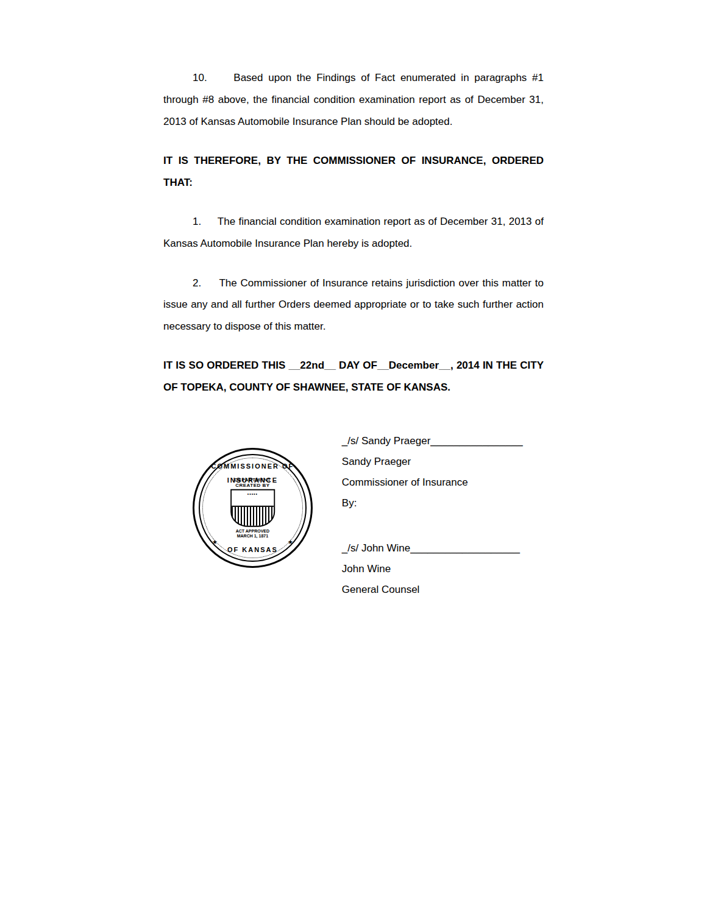10. Based upon the Findings of Fact enumerated in paragraphs #1 through #8 above, the financial condition examination report as of December 31, 2013 of Kansas Automobile Insurance Plan should be adopted.
IT IS THEREFORE, BY THE COMMISSIONER OF INSURANCE, ORDERED THAT:
1. The financial condition examination report as of December 31, 2013 of Kansas Automobile Insurance Plan hereby is adopted.
2. The Commissioner of Insurance retains jurisdiction over this matter to issue any and all further Orders deemed appropriate or to take such further action necessary to dispose of this matter.
IT IS SO ORDERED THIS __22nd__ DAY OF__December__, 2014 IN THE CITY OF TOPEKA, COUNTY OF SHAWNEE, STATE OF KANSAS.
COMMISSIONER OF INSURANCE
DEPARTMENT
CREATED BY
ACT APPROVED
MARCH 1, 1871
★
★
OF KANSAS
_/s/ Sandy Praeger________________
Sandy Praeger
Commissioner of Insurance
By:
_/s/ John Wine___________________
John Wine
General Counsel